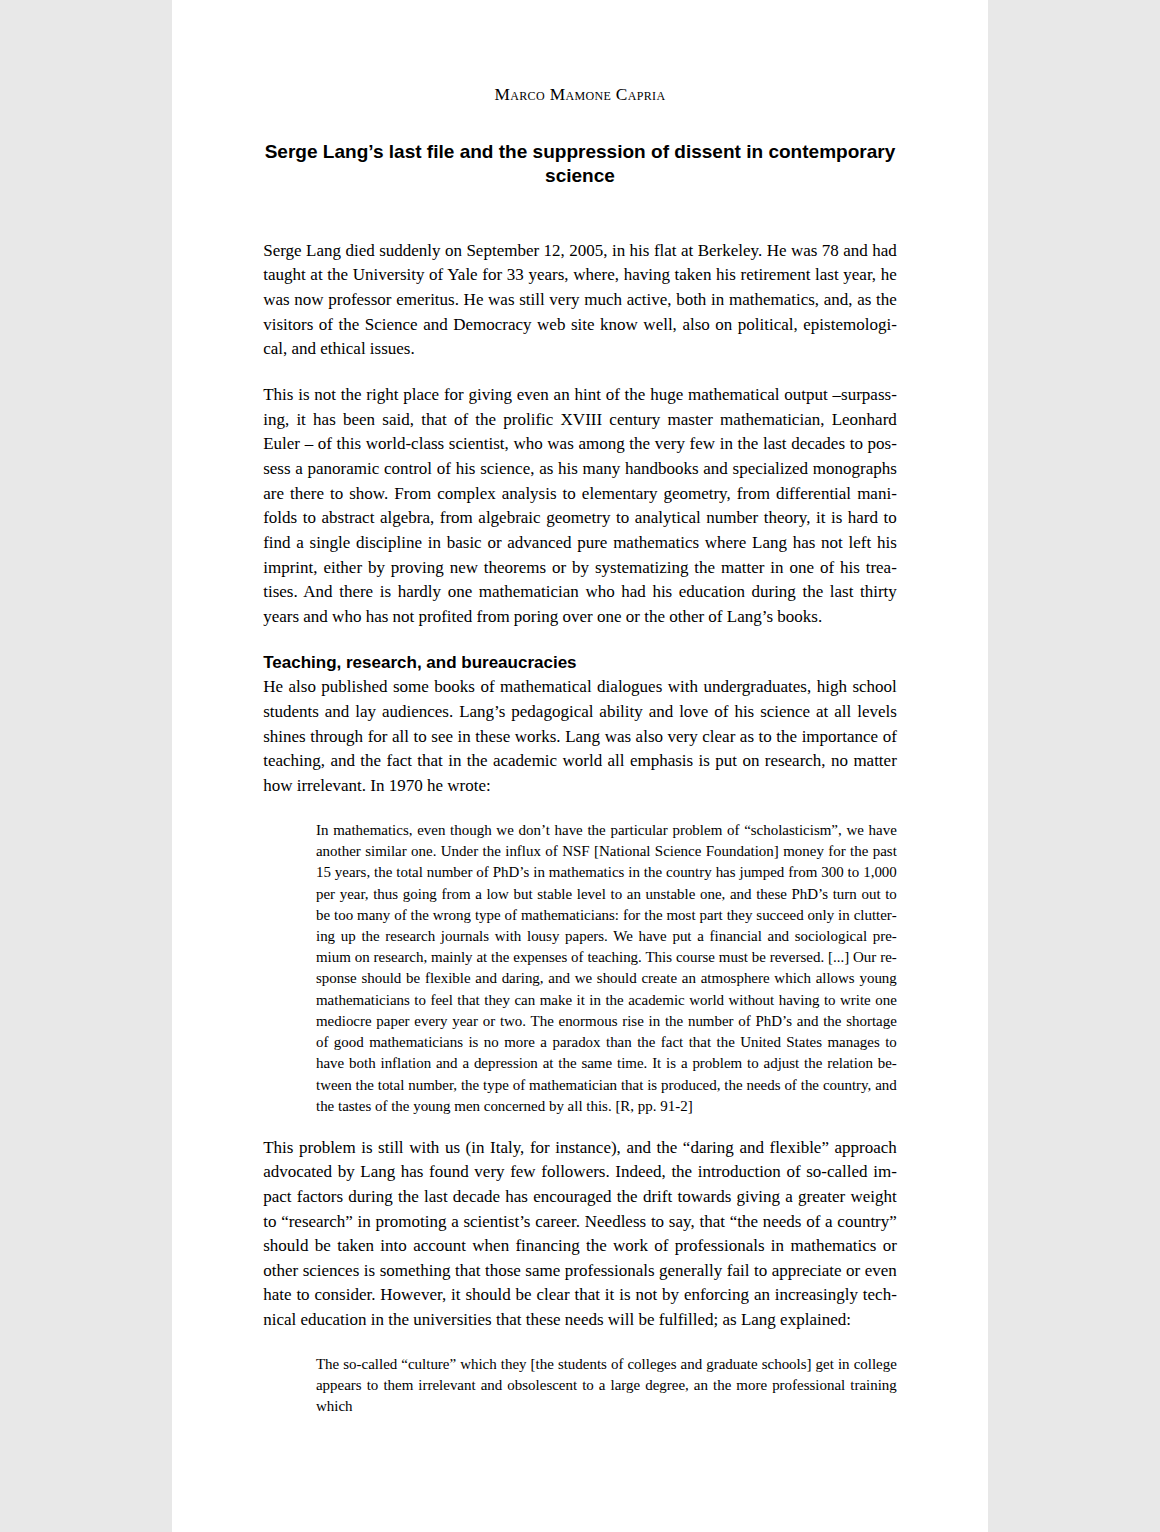Marco Mamone Capria
Serge Lang’s last file and the suppression of dissent in contemporary science
Serge Lang died suddenly on September 12, 2005, in his flat at Berkeley. He was 78 and had taught at the University of Yale for 33 years, where, having taken his retirement last year, he was now professor emeritus. He was still very much active, both in mathematics, and, as the visitors of the Science and Democracy web site know well, also on political, epistemological, and ethical issues.
This is not the right place for giving even an hint of the huge mathematical output –surpassing, it has been said, that of the prolific XVIII century master mathematician, Leonhard Euler – of this world-class scientist, who was among the very few in the last decades to possess a panoramic control of his science, as his many handbooks and specialized monographs are there to show. From complex analysis to elementary geometry, from differential manifolds to abstract algebra, from algebraic geometry to analytical number theory, it is hard to find a single discipline in basic or advanced pure mathematics where Lang has not left his imprint, either by proving new theorems or by systematizing the matter in one of his treatises. And there is hardly one mathematician who had his education during the last thirty years and who has not profited from poring over one or the other of Lang’s books.
Teaching, research, and bureaucracies
He also published some books of mathematical dialogues with undergraduates, high school students and lay audiences. Lang’s pedagogical ability and love of his science at all levels shines through for all to see in these works. Lang was also very clear as to the importance of teaching, and the fact that in the academic world all emphasis is put on research, no matter how irrelevant. In 1970 he wrote:
In mathematics, even though we don’t have the particular problem of “scholasticism”, we have another similar one. Under the influx of NSF [National Science Foundation] money for the past 15 years, the total number of PhD’s in mathematics in the country has jumped from 300 to 1,000 per year, thus going from a low but stable level to an unstable one, and these PhD’s turn out to be too many of the wrong type of mathematicians: for the most part they succeed only in cluttering up the research journals with lousy papers. We have put a financial and sociological premium on research, mainly at the expenses of teaching. This course must be reversed. [...] Our response should be flexible and daring, and we should create an atmosphere which allows young mathematicians to feel that they can make it in the academic world without having to write one mediocre paper every year or two. The enormous rise in the number of PhD’s and the shortage of good mathematicians is no more a paradox than the fact that the United States manages to have both inflation and a depression at the same time. It is a problem to adjust the relation between the total number, the type of mathematician that is produced, the needs of the country, and the tastes of the young men concerned by all this. [R, pp. 91-2]
This problem is still with us (in Italy, for instance), and the “daring and flexible” approach advocated by Lang has found very few followers. Indeed, the introduction of so-called impact factors during the last decade has encouraged the drift towards giving a greater weight to “research” in promoting a scientist’s career. Needless to say, that “the needs of a country” should be taken into account when financing the work of professionals in mathematics or other sciences is something that those same professionals generally fail to appreciate or even hate to consider. However, it should be clear that it is not by enforcing an increasingly technical education in the universities that these needs will be fulfilled; as Lang explained:
The so-called “culture” which they [the students of colleges and graduate schools] get in college appears to them irrelevant and obsolescent to a large degree, an the more professional training which